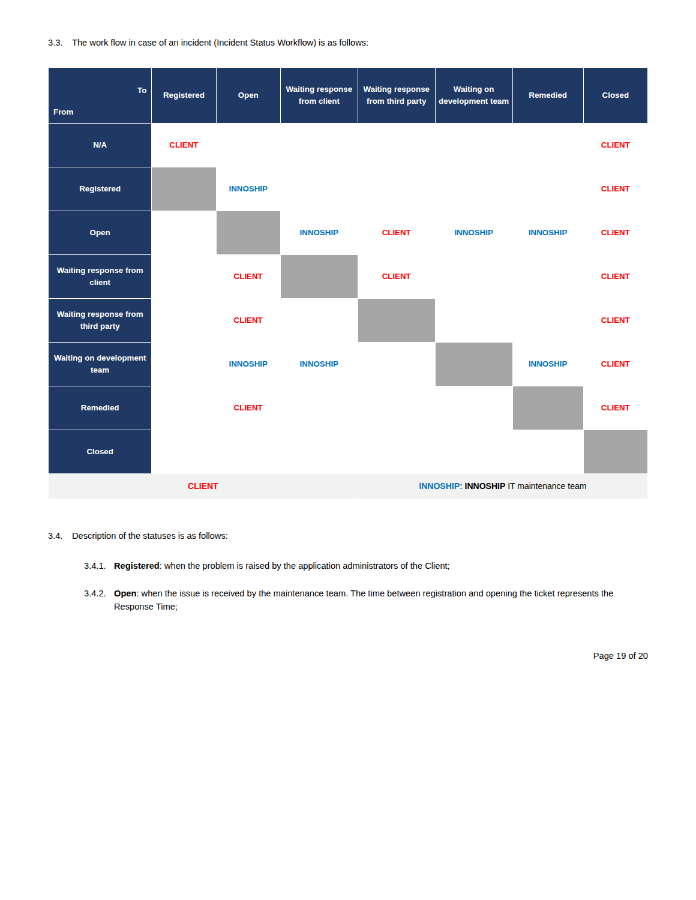3.3. The work flow in case of an incident (Incident Status Workflow) is as follows:
| To From | Registered | Open | Waiting response from client | Waiting response from third party | Waiting on development team | Remedied | Closed |
| --- | --- | --- | --- | --- | --- | --- | --- |
| N/A | CLIENT | | | | | | CLIENT |
| Registered | | INNOSHIP | | | | | CLIENT |
| Open | | | INNOSHIP | CLIENT | INNOSHIP | INNOSHIP | CLIENT |
| Waiting response from client | | CLIENT | | CLIENT | | | CLIENT |
| Waiting response from third party | | CLIENT | | | | | CLIENT |
| Waiting on development team | | INNOSHIP | INNOSHIP | | | INNOSHIP | CLIENT |
| Remedied | | CLIENT | | | | | CLIENT |
| Closed | | | | | | | |
| CLIENT | INNOSHIP: INNOSHIP IT maintenance team |
3.4. Description of the statuses is as follows:
3.4.1. Registered: when the problem is raised by the application administrators of the Client;
3.4.2. Open: when the issue is received by the maintenance team. The time between registration and opening the ticket represents the Response Time;
Page 19 of 20